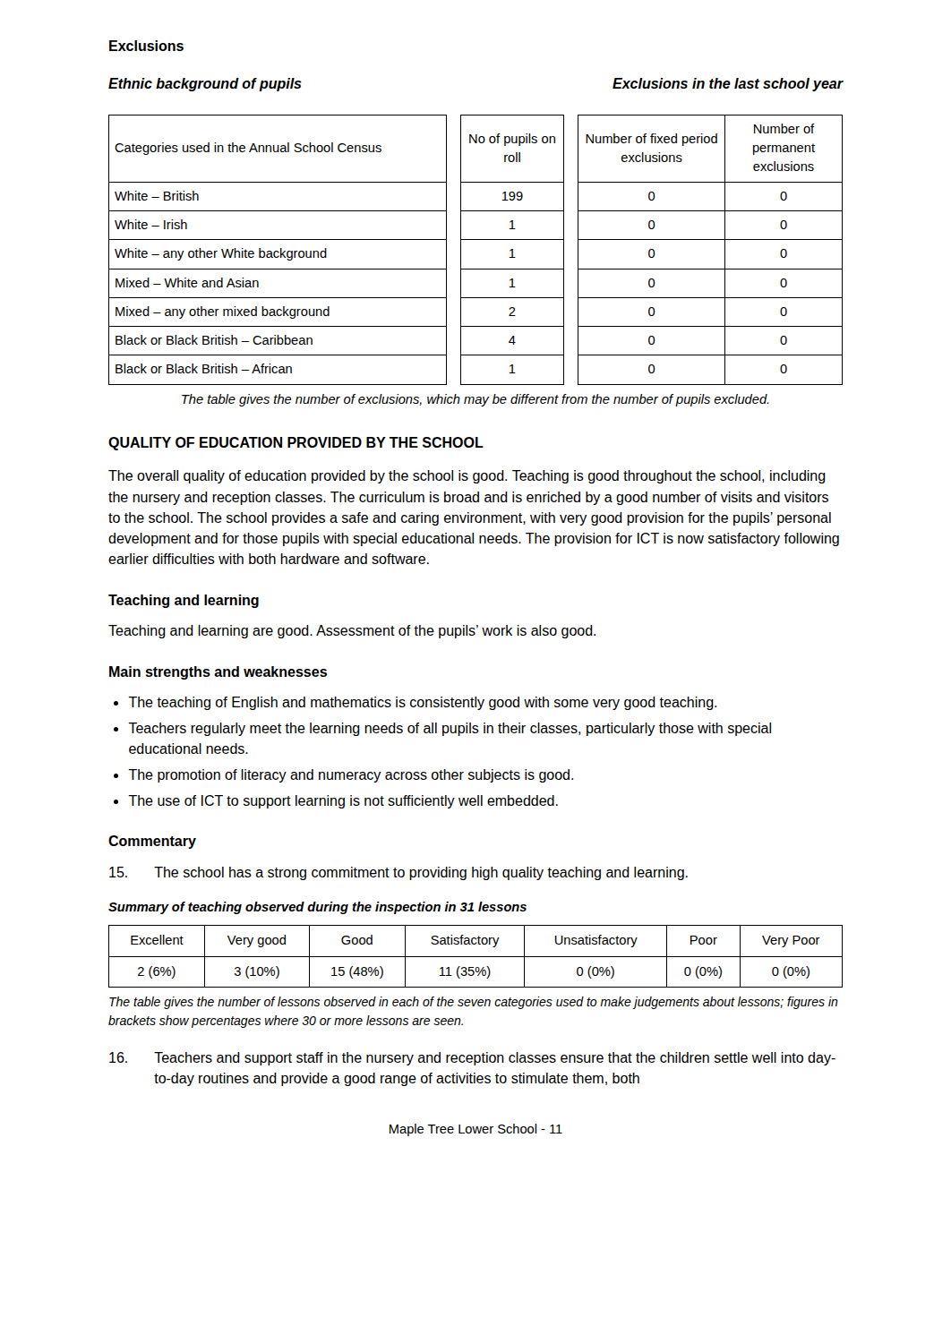Exclusions
Ethnic background of pupils Exclusions in the last school year
| Categories used in the Annual School Census | | No of pupils on roll | | Number of fixed period exclusions | Number of permanent exclusions |
| White – British | | 199 | | 0 | 0 |
| White – Irish | | 1 | | 0 | 0 |
| White – any other White background | | 1 | | 0 | 0 |
| Mixed – White and Asian | | 1 | | 0 | 0 |
| Mixed – any other mixed background | | 2 | | 0 | 0 |
| Black or Black British – Caribbean | | 4 | | 0 | 0 |
| Black or Black British – African | | 1 | | 0 | 0 |
The table gives the number of exclusions, which may be different from the number of pupils excluded.
QUALITY OF EDUCATION PROVIDED BY THE SCHOOL
The overall quality of education provided by the school is good. Teaching is good throughout the school, including the nursery and reception classes. The curriculum is broad and is enriched by a good number of visits and visitors to the school. The school provides a safe and caring environment, with very good provision for the pupils’ personal development and for those pupils with special educational needs. The provision for ICT is now satisfactory following earlier difficulties with both hardware and software.
Teaching and learning
Teaching and learning are good. Assessment of the pupils’ work is also good.
Main strengths and weaknesses
The teaching of English and mathematics is consistently good with some very good teaching.
Teachers regularly meet the learning needs of all pupils in their classes, particularly those with special educational needs.
The promotion of literacy and numeracy across other subjects is good.
The use of ICT to support learning is not sufficiently well embedded.
Commentary
15. The school has a strong commitment to providing high quality teaching and learning.
Summary of teaching observed during the inspection in 31 lessons
| Excellent | Very good | Good | Satisfactory | Unsatisfactory | Poor | Very Poor |
| --- | --- | --- | --- | --- | --- | --- |
| 2 (6%) | 3 (10%) | 15 (48%) | 11 (35%) | 0 (0%) | 0 (0%) | 0 (0%) |
The table gives the number of lessons observed in each of the seven categories used to make judgements about lessons; figures in brackets show percentages where 30 or more lessons are seen.
16. Teachers and support staff in the nursery and reception classes ensure that the children settle well into day-to-day routines and provide a good range of activities to stimulate them, both
Maple Tree Lower School - 11